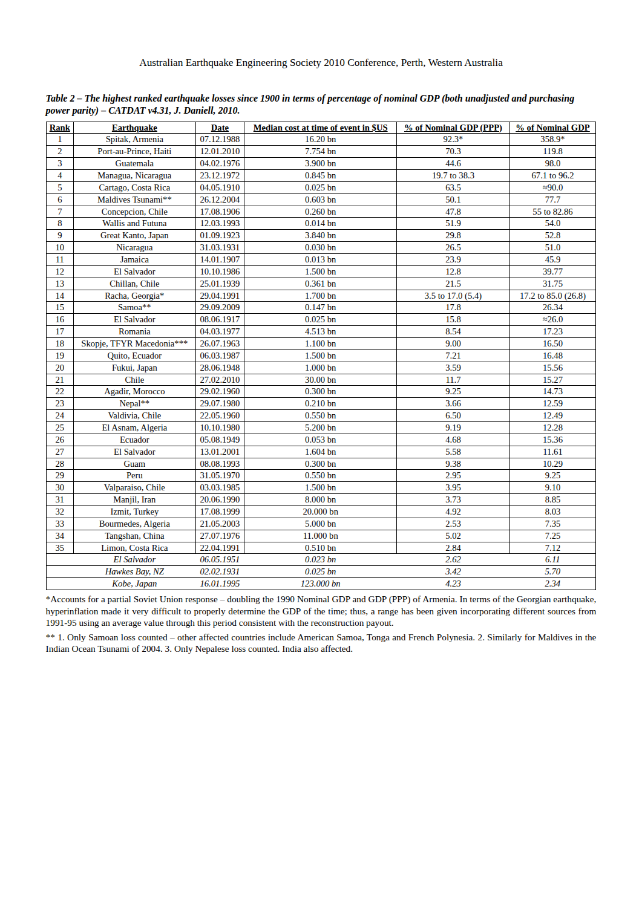Australian Earthquake Engineering Society 2010 Conference, Perth, Western Australia
Table 2 – The highest ranked earthquake losses since 1900 in terms of percentage of nominal GDP (both unadjusted and purchasing power parity) – CATDAT v4.31, J. Daniell, 2010.
| Rank | Earthquake | Date | Median cost at time of event in $US | % of Nominal GDP (PPP) | % of Nominal GDP |
| --- | --- | --- | --- | --- | --- |
| 1 | Spitak, Armenia | 07.12.1988 | 16.20 bn | 92.3* | 358.9* |
| 2 | Port-au-Prince, Haiti | 12.01.2010 | 7.754 bn | 70.3 | 119.8 |
| 3 | Guatemala | 04.02.1976 | 3.900 bn | 44.6 | 98.0 |
| 4 | Managua, Nicaragua | 23.12.1972 | 0.845 bn | 19.7 to 38.3 | 67.1 to 96.2 |
| 5 | Cartago, Costa Rica | 04.05.1910 | 0.025 bn | 63.5 | ≈90.0 |
| 6 | Maldives Tsunami** | 26.12.2004 | 0.603 bn | 50.1 | 77.7 |
| 7 | Concepcion, Chile | 17.08.1906 | 0.260 bn | 47.8 | 55 to 82.86 |
| 8 | Wallis and Futuna | 12.03.1993 | 0.014 bn | 51.9 | 54.0 |
| 9 | Great Kanto, Japan | 01.09.1923 | 3.840 bn | 29.8 | 52.8 |
| 10 | Nicaragua | 31.03.1931 | 0.030 bn | 26.5 | 51.0 |
| 11 | Jamaica | 14.01.1907 | 0.013 bn | 23.9 | 45.9 |
| 12 | El Salvador | 10.10.1986 | 1.500 bn | 12.8 | 39.77 |
| 13 | Chillan, Chile | 25.01.1939 | 0.361 bn | 21.5 | 31.75 |
| 14 | Racha, Georgia* | 29.04.1991 | 1.700 bn | 3.5 to 17.0 (5.4) | 17.2 to 85.0 (26.8) |
| 15 | Samoa** | 29.09.2009 | 0.147 bn | 17.8 | 26.34 |
| 16 | El Salvador | 08.06.1917 | 0.025 bn | 15.8 | ≈26.0 |
| 17 | Romania | 04.03.1977 | 4.513 bn | 8.54 | 17.23 |
| 18 | Skopje, TFYR Macedonia*** | 26.07.1963 | 1.100 bn | 9.00 | 16.50 |
| 19 | Quito, Ecuador | 06.03.1987 | 1.500 bn | 7.21 | 16.48 |
| 20 | Fukui, Japan | 28.06.1948 | 1.000 bn | 3.59 | 15.56 |
| 21 | Chile | 27.02.2010 | 30.00 bn | 11.7 | 15.27 |
| 22 | Agadir, Morocco | 29.02.1960 | 0.300 bn | 9.25 | 14.73 |
| 23 | Nepal** | 29.07.1980 | 0.210 bn | 3.66 | 12.59 |
| 24 | Valdivia, Chile | 22.05.1960 | 0.550 bn | 6.50 | 12.49 |
| 25 | El Asnam, Algeria | 10.10.1980 | 5.200 bn | 9.19 | 12.28 |
| 26 | Ecuador | 05.08.1949 | 0.053 bn | 4.68 | 15.36 |
| 27 | El Salvador | 13.01.2001 | 1.604 bn | 5.58 | 11.61 |
| 28 | Guam | 08.08.1993 | 0.300 bn | 9.38 | 10.29 |
| 29 | Peru | 31.05.1970 | 0.550 bn | 2.95 | 9.25 |
| 30 | Valparaiso, Chile | 03.03.1985 | 1.500 bn | 3.95 | 9.10 |
| 31 | Manjil, Iran | 20.06.1990 | 8.000 bn | 3.73 | 8.85 |
| 32 | Izmit, Turkey | 17.08.1999 | 20.000 bn | 4.92 | 8.03 |
| 33 | Bourmedes, Algeria | 21.05.2003 | 5.000 bn | 2.53 | 7.35 |
| 34 | Tangshan, China | 27.07.1976 | 11.000 bn | 5.02 | 7.25 |
| 35 | Limon, Costa Rica | 22.04.1991 | 0.510 bn | 2.84 | 7.12 |
| | El Salvador | 06.05.1951 | 0.023 bn | 2.62 | 6.11 |
| | Hawkes Bay, NZ | 02.02.1931 | 0.025 bn | 3.42 | 5.70 |
| | Kobe, Japan | 16.01.1995 | 123.000 bn | 4.23 | 2.34 |
*Accounts for a partial Soviet Union response – doubling the 1990 Nominal GDP and GDP (PPP) of Armenia. In terms of the Georgian earthquake, hyperinflation made it very difficult to properly determine the GDP of the time; thus, a range has been given incorporating different sources from 1991-95 using an average value through this period consistent with the reconstruction payout.
** 1. Only Samoan loss counted – other affected countries include American Samoa, Tonga and French Polynesia. 2. Similarly for Maldives in the Indian Ocean Tsunami of 2004. 3. Only Nepalese loss counted. India also affected.